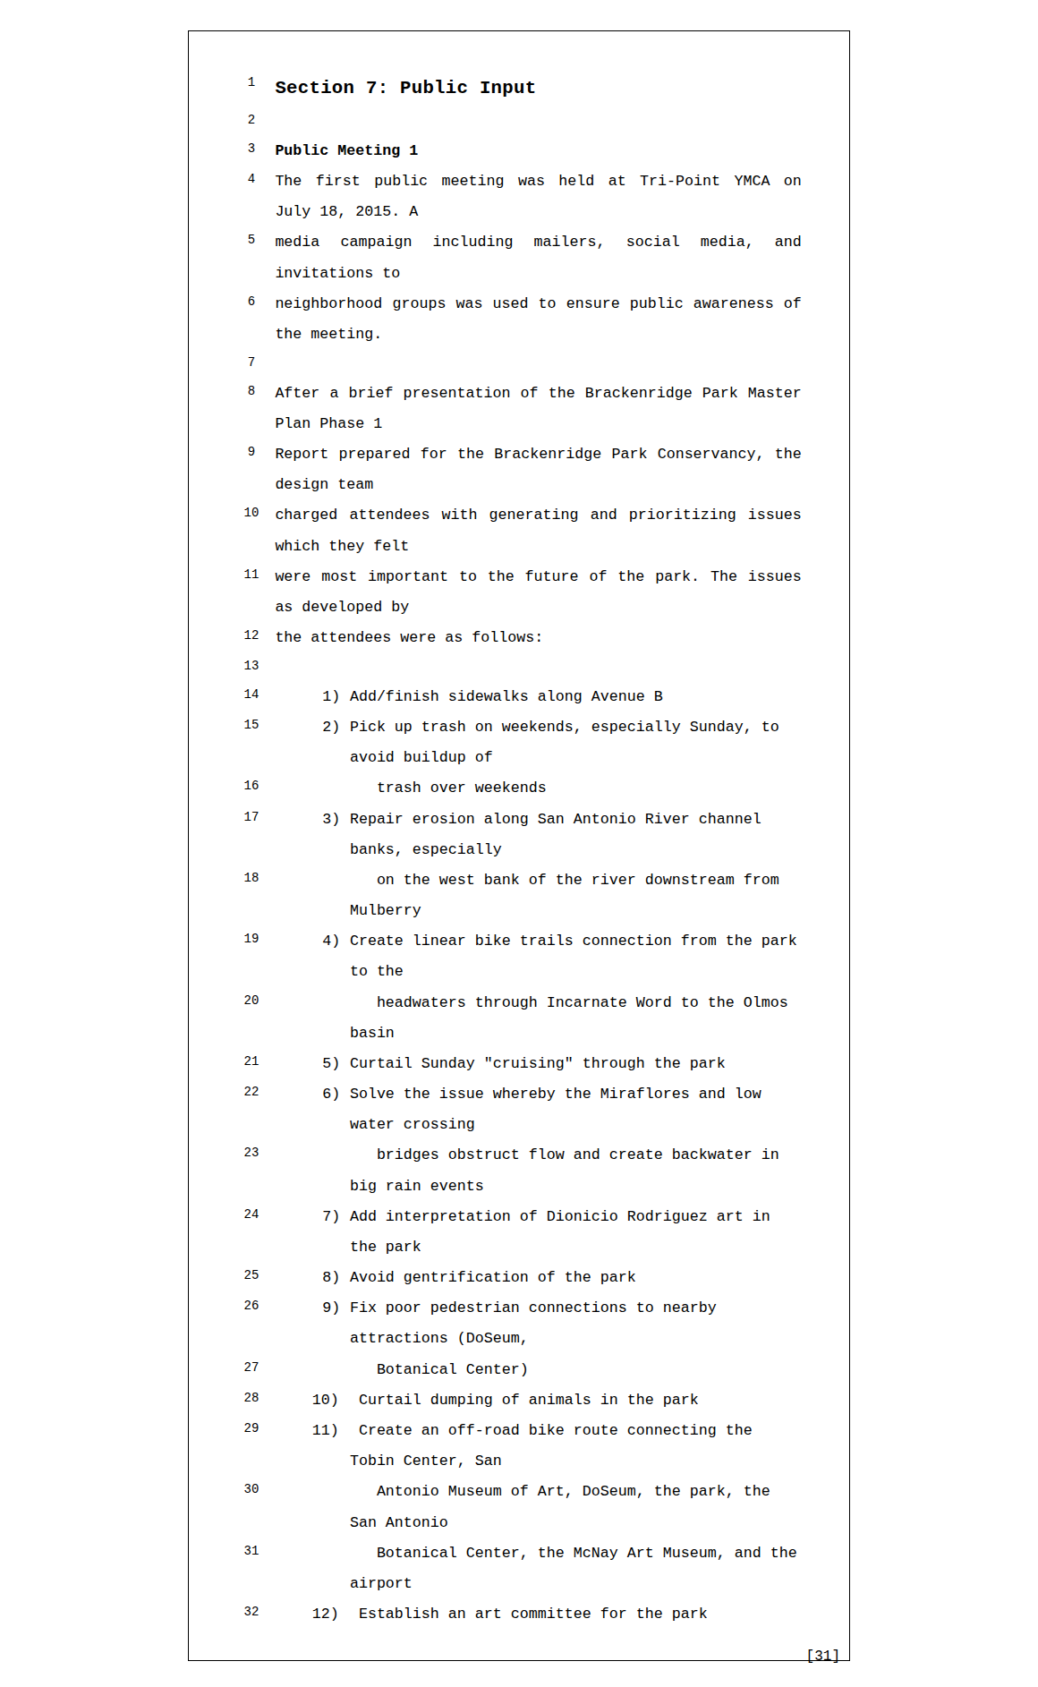| 1 | Section 7: Public Input |
| 2 | |
| 3 | Public Meeting 1 |
| 4 | The first public meeting was held at Tri-Point YMCA on July 18, 2015. A |
| 5 | media campaign including mailers, social media, and invitations to |
| 6 | neighborhood groups was used to ensure public awareness of the meeting. |
| 7 | |
| 8 | After a brief presentation of the Brackenridge Park Master Plan Phase 1 |
| 9 | Report prepared for the Brackenridge Park Conservancy, the design team |
| 10 | charged attendees with generating and prioritizing issues which they felt |
| 11 | were most important to the future of the park. The issues as developed by |
| 12 | the attendees were as follows: |
| 13 | |
| 14 | 1) Add/finish sidewalks along Avenue B |
| 15 | 2) Pick up trash on weekends, especially Sunday, to avoid buildup of |
| 16 | trash over weekends |
| 17 | 3) Repair erosion along San Antonio River channel banks, especially |
| 18 | on the west bank of the river downstream from Mulberry |
| 19 | 4) Create linear bike trails connection from the park to the |
| 20 | headwaters through Incarnate Word to the Olmos basin |
| 21 | 5) Curtail Sunday "cruising" through the park |
| 22 | 6) Solve the issue whereby the Miraflores and low water crossing |
| 23 | bridges obstruct flow and create backwater in big rain events |
| 24 | 7) Add interpretation of Dionicio Rodriguez art in the park |
| 25 | 8) Avoid gentrification of the park |
| 26 | 9) Fix poor pedestrian connections to nearby attractions (DoSeum, |
| 27 | Botanical Center) |
| 28 | 10) Curtail dumping of animals in the park |
| 29 | 11) Create an off-road bike route connecting the Tobin Center, San |
| 30 | Antonio Museum of Art, DoSeum, the park, the San Antonio |
| 31 | Botanical Center, the McNay Art Museum, and the airport |
| 32 | 12) Establish an art committee for the park |
[31]